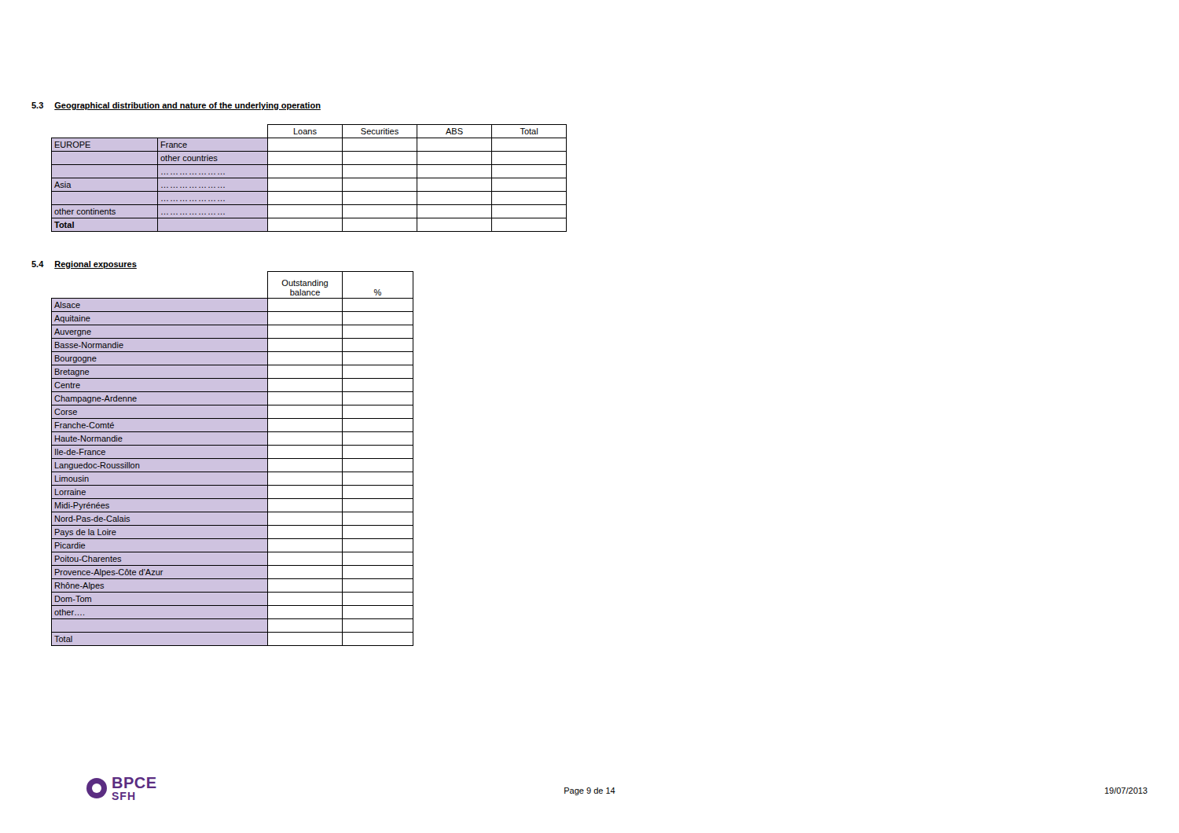5.3 Geographical distribution and nature of the underlying operation
| | | Loans | Securities | ABS | Total |
| EUROPE | France | | | | |
| | other countries | | | | |
| | ………………… | | | | |
| Asia | ………………… | | | | |
| | ………………… | | | | |
| other continents | ………………… | | | | |
| Total | | | | | |
5.4 Regional exposures
| | Outstanding balance | % |
| Alsace | | |
| Aquitaine | | |
| Auvergne | | |
| Basse-Normandie | | |
| Bourgogne | | |
| Bretagne | | |
| Centre | | |
| Champagne-Ardenne | | |
| Corse | | |
| Franche-Comté | | |
| Haute-Normandie | | |
| Ile-de-France | | |
| Languedoc-Roussillon | | |
| Limousin | | |
| Lorraine | | |
| Midi-Pyrénées | | |
| Nord-Pas-de-Calais | | |
| Pays de la Loire | | |
| Picardie | | |
| Poitou-Charentes | | |
| Provence-Alpes-Côte d'Azur | | |
| Rhône-Alpes | | |
| Dom-Tom | | |
| other…. | | |
| Total | | |
BPCE
SFH
Page 9 de 14
19/07/2013